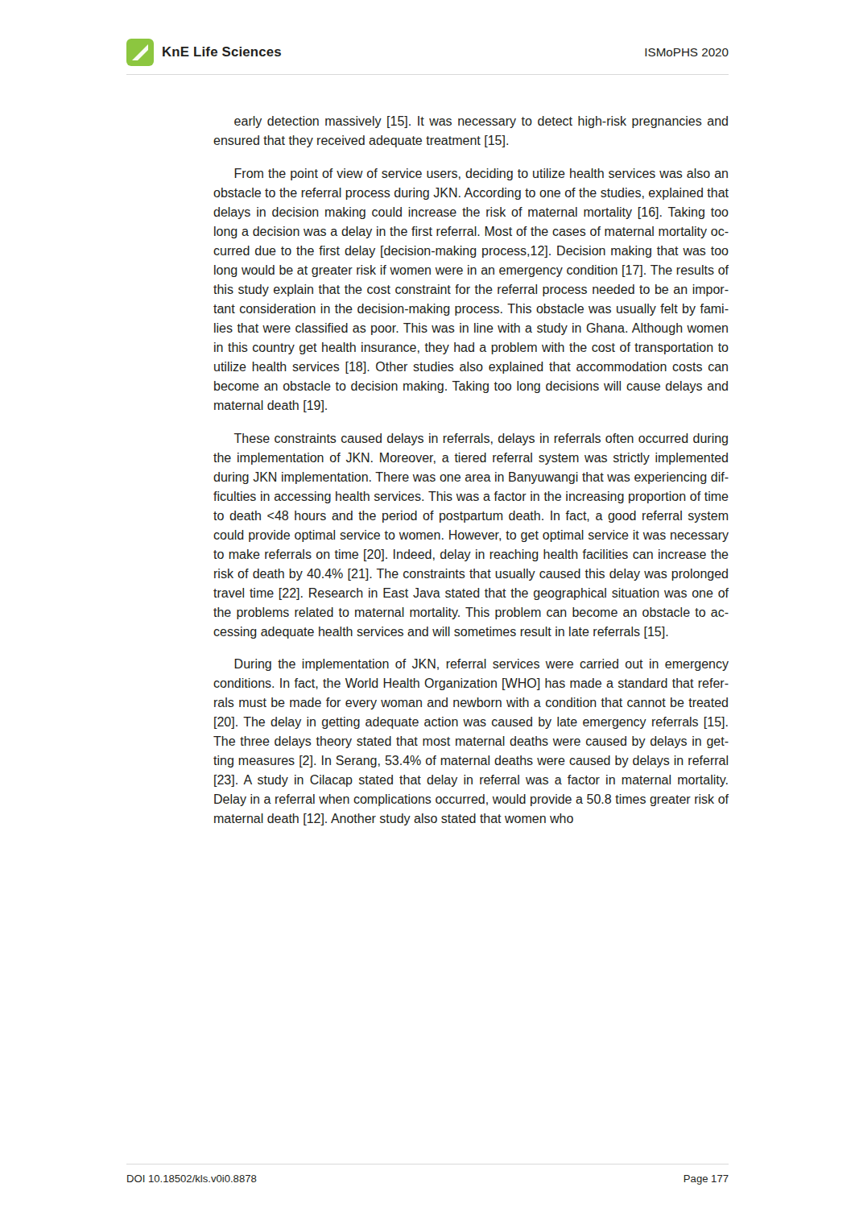KnE Life Sciences
ISMoPHS 2020
early detection massively [15]. It was necessary to detect high-risk pregnancies and ensured that they received adequate treatment [15].
From the point of view of service users, deciding to utilize health services was also an obstacle to the referral process during JKN. According to one of the studies, explained that delays in decision making could increase the risk of maternal mortality [16]. Taking too long a decision was a delay in the first referral. Most of the cases of maternal mortality occurred due to the first delay [decision-making process,12]. Decision making that was too long would be at greater risk if women were in an emergency condition [17]. The results of this study explain that the cost constraint for the referral process needed to be an important consideration in the decision-making process. This obstacle was usually felt by families that were classified as poor. This was in line with a study in Ghana. Although women in this country get health insurance, they had a problem with the cost of transportation to utilize health services [18]. Other studies also explained that accommodation costs can become an obstacle to decision making. Taking too long decisions will cause delays and maternal death [19].
These constraints caused delays in referrals, delays in referrals often occurred during the implementation of JKN. Moreover, a tiered referral system was strictly implemented during JKN implementation. There was one area in Banyuwangi that was experiencing difficulties in accessing health services. This was a factor in the increasing proportion of time to death <48 hours and the period of postpartum death. In fact, a good referral system could provide optimal service to women. However, to get optimal service it was necessary to make referrals on time [20]. Indeed, delay in reaching health facilities can increase the risk of death by 40.4% [21]. The constraints that usually caused this delay was prolonged travel time [22]. Research in East Java stated that the geographical situation was one of the problems related to maternal mortality. This problem can become an obstacle to accessing adequate health services and will sometimes result in late referrals [15].
During the implementation of JKN, referral services were carried out in emergency conditions. In fact, the World Health Organization [WHO] has made a standard that referrals must be made for every woman and newborn with a condition that cannot be treated [20]. The delay in getting adequate action was caused by late emergency referrals [15]. The three delays theory stated that most maternal deaths were caused by delays in getting measures [2]. In Serang, 53.4% of maternal deaths were caused by delays in referral [23]. A study in Cilacap stated that delay in referral was a factor in maternal mortality. Delay in a referral when complications occurred, would provide a 50.8 times greater risk of maternal death [12]. Another study also stated that women who
DOI 10.18502/kls.v0i0.8878
Page 177